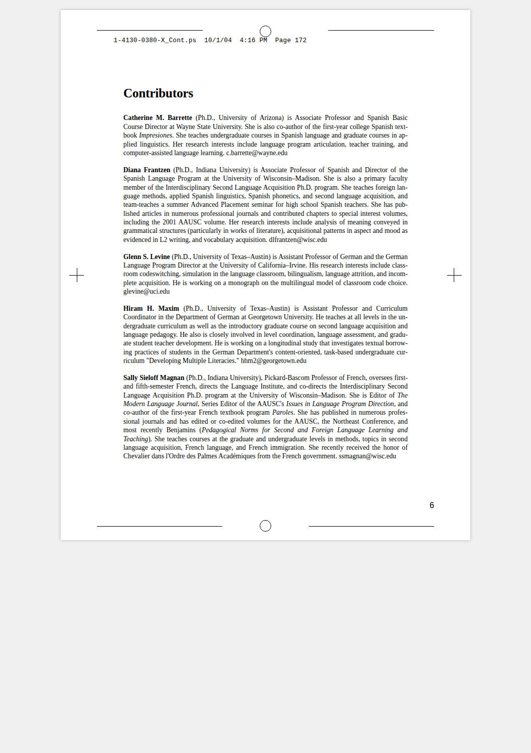1-4130-0380-X_Cont.ps 10/1/04 4:16 PM Page 172
Contributors
Catherine M. Barrette (Ph.D., University of Arizona) is Associate Professor and Spanish Basic Course Director at Wayne State University. She is also co-author of the first-year college Spanish textbook Impresiones. She teaches undergraduate courses in Spanish language and graduate courses in applied linguistics. Her research interests include language program articulation, teacher training, and computer-assisted language learning. c.barrette@wayne.edu
Diana Frantzen (Ph.D., Indiana University) is Associate Professor of Spanish and Director of the Spanish Language Program at the University of Wisconsin–Madison. She is also a primary faculty member of the Interdisciplinary Second Language Acquisition Ph.D. program. She teaches foreign language methods, applied Spanish linguistics, Spanish phonetics, and second language acquisition, and team-teaches a summer Advanced Placement seminar for high school Spanish teachers. She has published articles in numerous professional journals and contributed chapters to special interest volumes, including the 2001 AAUSC volume. Her research interests include analysis of meaning conveyed in grammatical structures (particularly in works of literature), acquisitional patterns in aspect and mood as evidenced in L2 writing, and vocabulary acquisition. dlfrantzen@wisc.edu
Glenn S. Levine (Ph.D., University of Texas–Austin) is Assistant Professor of German and the German Language Program Director at the University of California–Irvine. His research interests include classroom codeswitching, simulation in the language classroom, bilingualism, language attrition, and incomplete acquisition. He is working on a monograph on the multilingual model of classroom code choice. glevine@uci.edu
Hiram H. Maxim (Ph.D., University of Texas–Austin) is Assistant Professor and Curriculum Coordinator in the Department of German at Georgetown University. He teaches at all levels in the undergraduate curriculum as well as the introductory graduate course on second language acquisition and language pedagogy. He also is closely involved in level coordination, language assessment, and graduate student teacher development. He is working on a longitudinal study that investigates textual borrowing practices of students in the German Department's content-oriented, task-based undergraduate curriculum "Developing Multiple Literacies." hhm2@georgetown.edu
Sally Sieloff Magnan (Ph.D., Indiana University), Pickard-Bascom Professor of French, oversees first- and fifth-semester French, directs the Language Institute, and co-directs the Interdisciplinary Second Language Acquisition Ph.D. program at the University of Wisconsin–Madison. She is Editor of The Modern Language Journal, Series Editor of the AAUSC's Issues in Language Program Direction, and co-author of the first-year French textbook program Paroles. She has published in numerous professional journals and has edited or co-edited volumes for the AAUSC, the Northeast Conference, and most recently Benjamins (Pedagogical Norms for Second and Foreign Language Learning and Teaching). She teaches courses at the graduate and undergraduate levels in methods, topics in second language acquisition, French language, and French immigration. She recently received the honor of Chevalier dans l'Ordre des Palmes Académiques from the French government. ssmagnan@wisc.edu
6